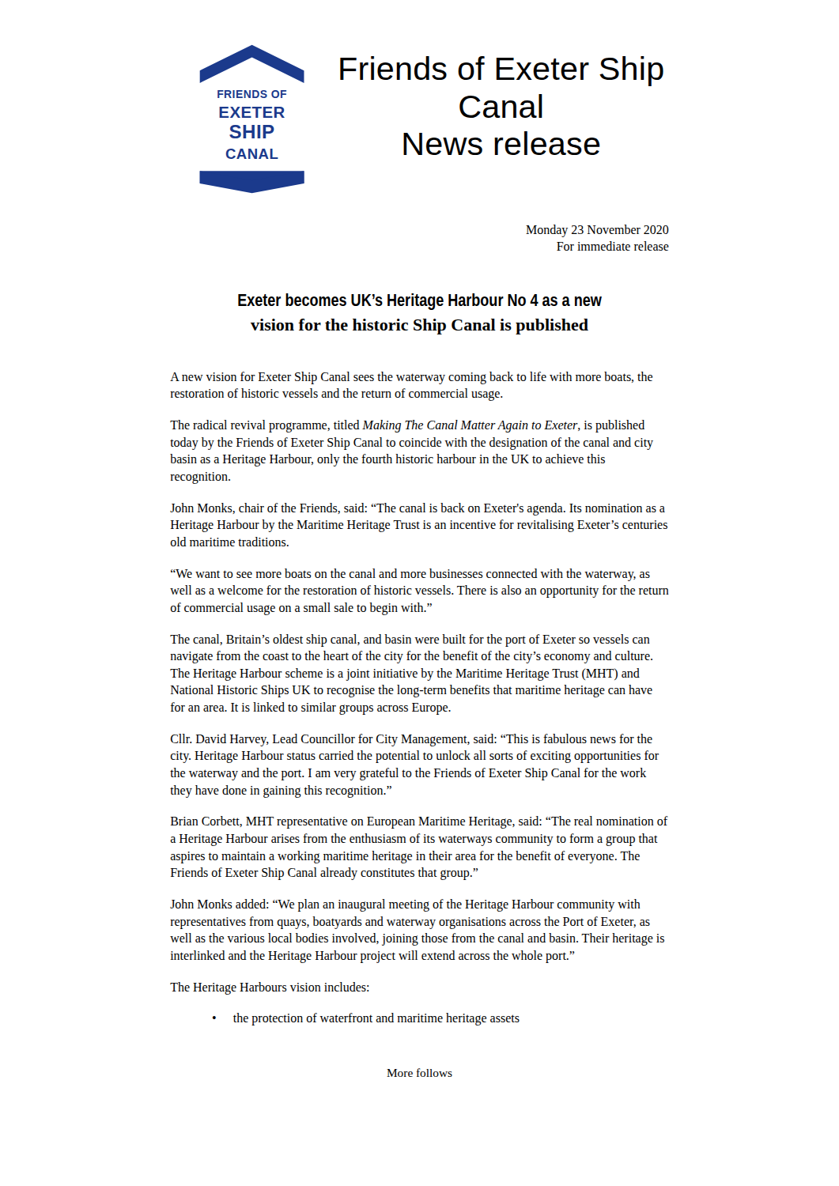Friends of Exeter Ship Canal FRIENDS OF EXETER SHIP CANAL
Friends of Exeter Ship Canal
News release
Monday 23 November 2020
For immediate release
Exeter becomes UK’s Heritage Harbour No 4 as a new
vision for the historic Ship Canal is published
A new vision for Exeter Ship Canal sees the waterway coming back to life with more boats, the restoration of historic vessels and the return of commercial usage.
The radical revival programme, titled Making The Canal Matter Again to Exeter, is published today by the Friends of Exeter Ship Canal to coincide with the designation of the canal and city basin as a Heritage Harbour, only the fourth historic harbour in the UK to achieve this recognition.
John Monks, chair of the Friends, said: “The canal is back on Exeter's agenda. Its nomination as a Heritage Harbour by the Maritime Heritage Trust is an incentive for revitalising Exeter’s centuries old maritime traditions.
“We want to see more boats on the canal and more businesses connected with the waterway, as well as a welcome for the restoration of historic vessels. There is also an opportunity for the return of commercial usage on a small sale to begin with.”
The canal, Britain’s oldest ship canal, and basin were built for the port of Exeter so vessels can navigate from the coast to the heart of the city for the benefit of the city’s economy and culture. The Heritage Harbour scheme is a joint initiative by the Maritime Heritage Trust (MHT) and National Historic Ships UK to recognise the long-term benefits that maritime heritage can have for an area. It is linked to similar groups across Europe.
Cllr. David Harvey, Lead Councillor for City Management, said: “This is fabulous news for the city. Heritage Harbour status carried the potential to unlock all sorts of exciting opportunities for the waterway and the port. I am very grateful to the Friends of Exeter Ship Canal for the work they have done in gaining this recognition.”
Brian Corbett, MHT representative on European Maritime Heritage, said: “The real nomination of a Heritage Harbour arises from the enthusiasm of its waterways community to form a group that aspires to maintain a working maritime heritage in their area for the benefit of everyone. The Friends of Exeter Ship Canal already constitutes that group.”
John Monks added: “We plan an inaugural meeting of the Heritage Harbour community with representatives from quays, boatyards and waterway organisations across the Port of Exeter, as well as the various local bodies involved, joining those from the canal and basin. Their heritage is interlinked and the Heritage Harbour project will extend across the whole port.”
The Heritage Harbours vision includes:
the protection of waterfront and maritime heritage assets
More follows